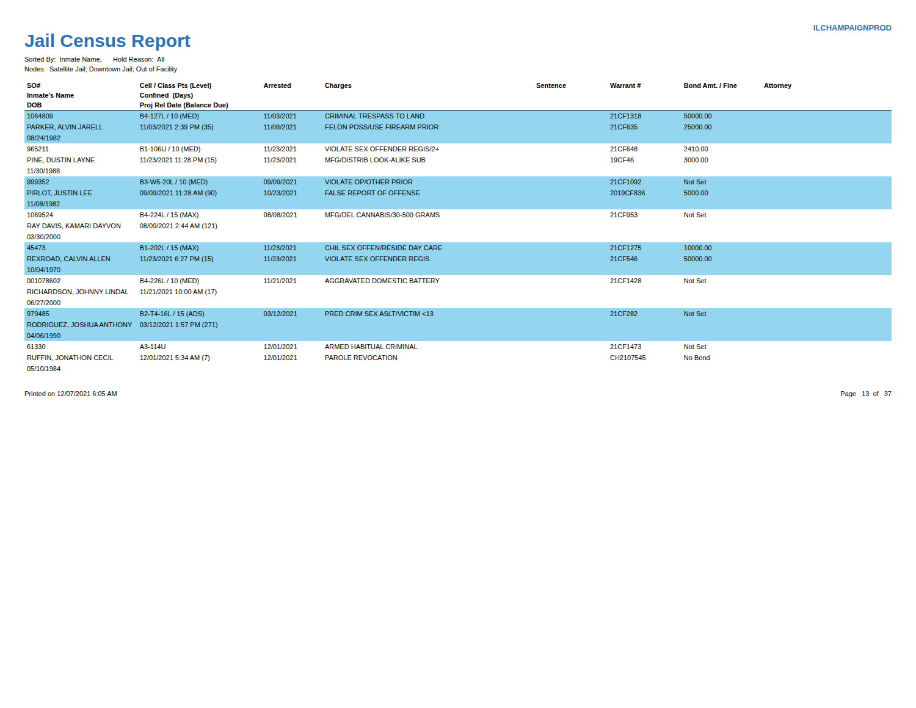ILCHAMPAIGNPROD
Jail Census Report
Sorted By: Inmate Name, Hold Reason: All
Nodes: Satellite Jail; Downtown Jail; Out of Facility
| SO# | Cell / Class Pts (Level) | Arrested | Charges | Sentence | Warrant # | Bond Amt. / Fine | Attorney |
| --- | --- | --- | --- | --- | --- | --- | --- |
| Inmate's Name | Confined (Days) | | | | | | |
| DOB | Proj Rel Date (Balance Due) | | | | | | |
| 1064809 | B4-127L / 10 (MED) | 11/03/2021 | CRIMINAL TRESPASS TO LAND | | 21CF1318 | 50000.00 | |
| PARKER, ALVIN JARELL | 11/03/2021 2:39 PM (35) | 11/08/2021 | FELON POSS/USE FIREARM PRIOR | | 21CF635 | 25000.00 | |
| 08/24/1982 | | | | | | | |
| 965211 | B1-106U / 10 (MED) | 11/23/2021 | VIOLATE SEX OFFENDER REGIS/2+ | | 21CF648 | 2410.00 | |
| PINE, DUSTIN LAYNE | 11/23/2021 11:28 PM (15) | 11/23/2021 | MFG/DISTRIB LOOK-ALIKE SUB | | 19CF46 | 3000.00 | |
| 11/30/1988 | | | | | | | |
| 999352 | B3-W5-20L / 10 (MED) | 09/09/2021 | VIOLATE OP/OTHER PRIOR | | 21CF1092 | Not Set | |
| PIRLOT, JUSTIN LEE | 09/09/2021 11:28 AM (90) | 10/23/2021 | FALSE REPORT OF OFFENSE | | 2019CF836 | 5000.00 | |
| 11/08/1982 | | | | | | | |
| 1069524 | B4-224L / 15 (MAX) | 08/08/2021 | MFG/DEL CANNABIS/30-500 GRAMS | | 21CF953 | Not Set | |
| RAY DAVIS, KAMARI DAYVON | 08/09/2021 2:44 AM (121) | | | | | | |
| 03/30/2000 | | | | | | | |
| 45473 | B1-202L / 15 (MAX) | 11/23/2021 | CHIL SEX OFFEN/RESIDE DAY CARE | | 21CF1275 | 10000.00 | |
| REXROAD, CALVIN ALLEN | 11/23/2021 6:27 PM (15) | 11/23/2021 | VIOLATE SEX OFFENDER REGIS | | 21CF546 | 50000.00 | |
| 10/04/1970 | | | | | | | |
| 001078602 | B4-226L / 10 (MED) | 11/21/2021 | AGGRAVATED DOMESTIC BATTERY | | 21CF1428 | Not Set | |
| RICHARDSON, JOHNNY LINDAL | 11/21/2021 10:00 AM (17) | | | | | | |
| 06/27/2000 | | | | | | | |
| 979485 | B2-T4-16L / 15 (ADS) | 03/12/2021 | PRED CRIM SEX ASLT/VICTIM <13 | | 21CF282 | Not Set | |
| RODRIGUEZ, JOSHUA ANTHONY | 03/12/2021 1:57 PM (271) | | | | | | |
| 04/06/1990 | | | | | | | |
| 61330 | A3-114U | 12/01/2021 | ARMED HABITUAL CRIMINAL | | 21CF1473 | Not Set | |
| RUFFIN, JONATHON CECIL | 12/01/2021 5:34 AM (7) | 12/01/2021 | PAROLE REVOCATION | | CH2107545 | No Bond | |
| 05/10/1984 | | | | | | | |
Printed on 12/07/2021 6:05 AM Page 13 of 37